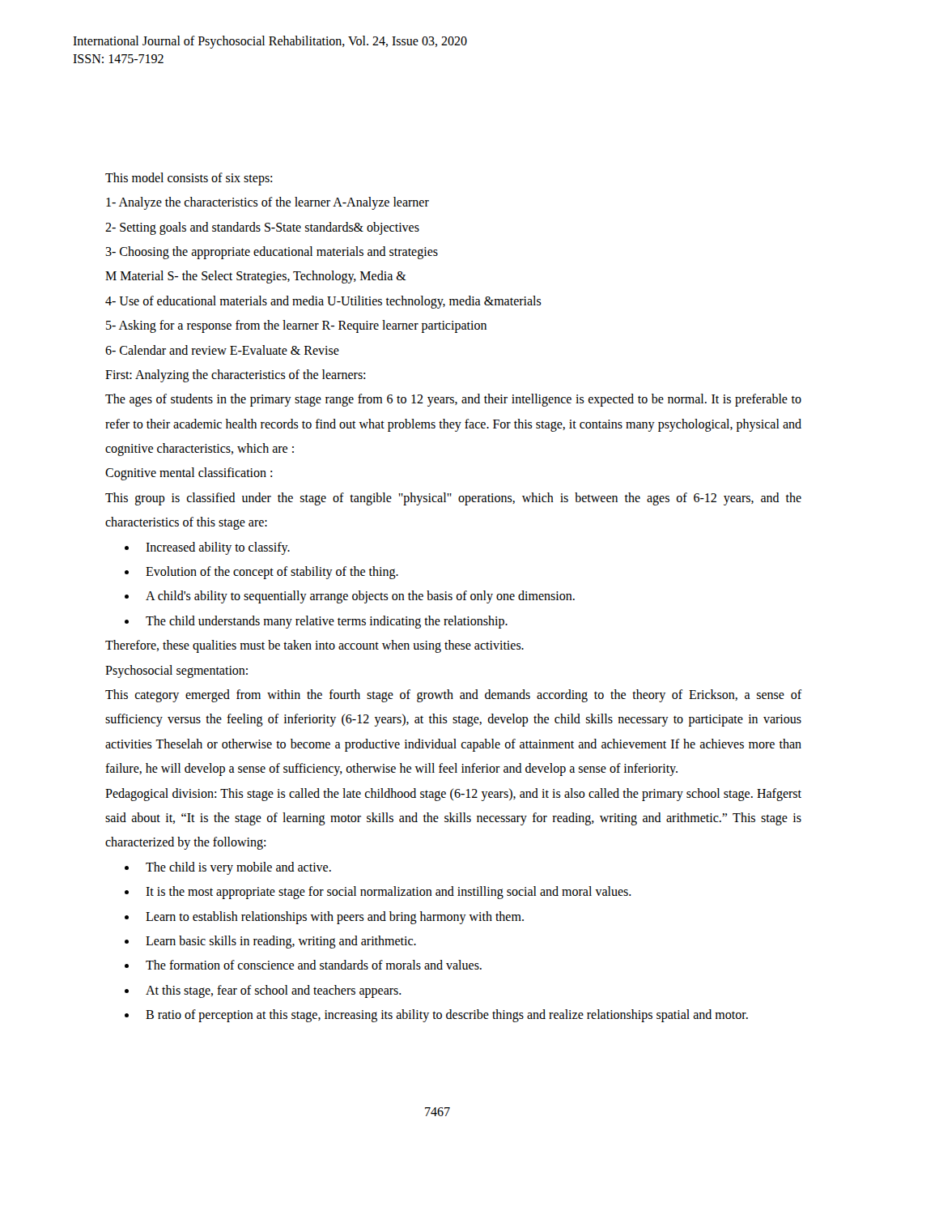International Journal of Psychosocial Rehabilitation, Vol. 24, Issue 03, 2020
ISSN: 1475-7192
This model consists of six steps:
1- Analyze the characteristics of the learner A-Analyze learner
2- Setting goals and standards S-State standards& objectives
3- Choosing the appropriate educational materials and strategies
M Material S- the Select Strategies, Technology, Media &
4- Use of educational materials and media U-Utilities technology, media &materials
5- Asking for a response from the learner R- Require learner participation
6- Calendar and review E-Evaluate & Revise
First: Analyzing the characteristics of the learners:
The ages of students in the primary stage range from 6 to 12 years, and their intelligence is expected to be normal. It is preferable to refer to their academic health records to find out what problems they face. For this stage, it contains many psychological, physical and cognitive characteristics, which are :
Cognitive mental classification :
This group is classified under the stage of tangible "physical" operations, which is between the ages of 6-12 years, and the characteristics of this stage are:
Increased ability to classify.
Evolution of the concept of stability of the thing.
A child's ability to sequentially arrange objects on the basis of only one dimension.
The child understands many relative terms indicating the relationship.
Therefore, these qualities must be taken into account when using these activities.
Psychosocial segmentation:
This category emerged from within the fourth stage of growth and demands according to the theory of Erickson, a sense of sufficiency versus the feeling of inferiority (6-12 years), at this stage, develop the child skills necessary to participate in various activities Theselah or otherwise to become a productive individual capable of attainment and achievement If he achieves more than failure, he will develop a sense of sufficiency, otherwise he will feel inferior and develop a sense of inferiority.
Pedagogical division: This stage is called the late childhood stage (6-12 years), and it is also called the primary school stage. Hafgerst said about it, “It is the stage of learning motor skills and the skills necessary for reading, writing and arithmetic.” This stage is characterized by the following:
The child is very mobile and active.
It is the most appropriate stage for social normalization and instilling social and moral values.
Learn to establish relationships with peers and bring harmony with them.
Learn basic skills in reading, writing and arithmetic.
The formation of conscience and standards of morals and values.
At this stage, fear of school and teachers appears.
B ratio of perception at this stage, increasing its ability to describe things and realize relationships spatial and motor.
7467